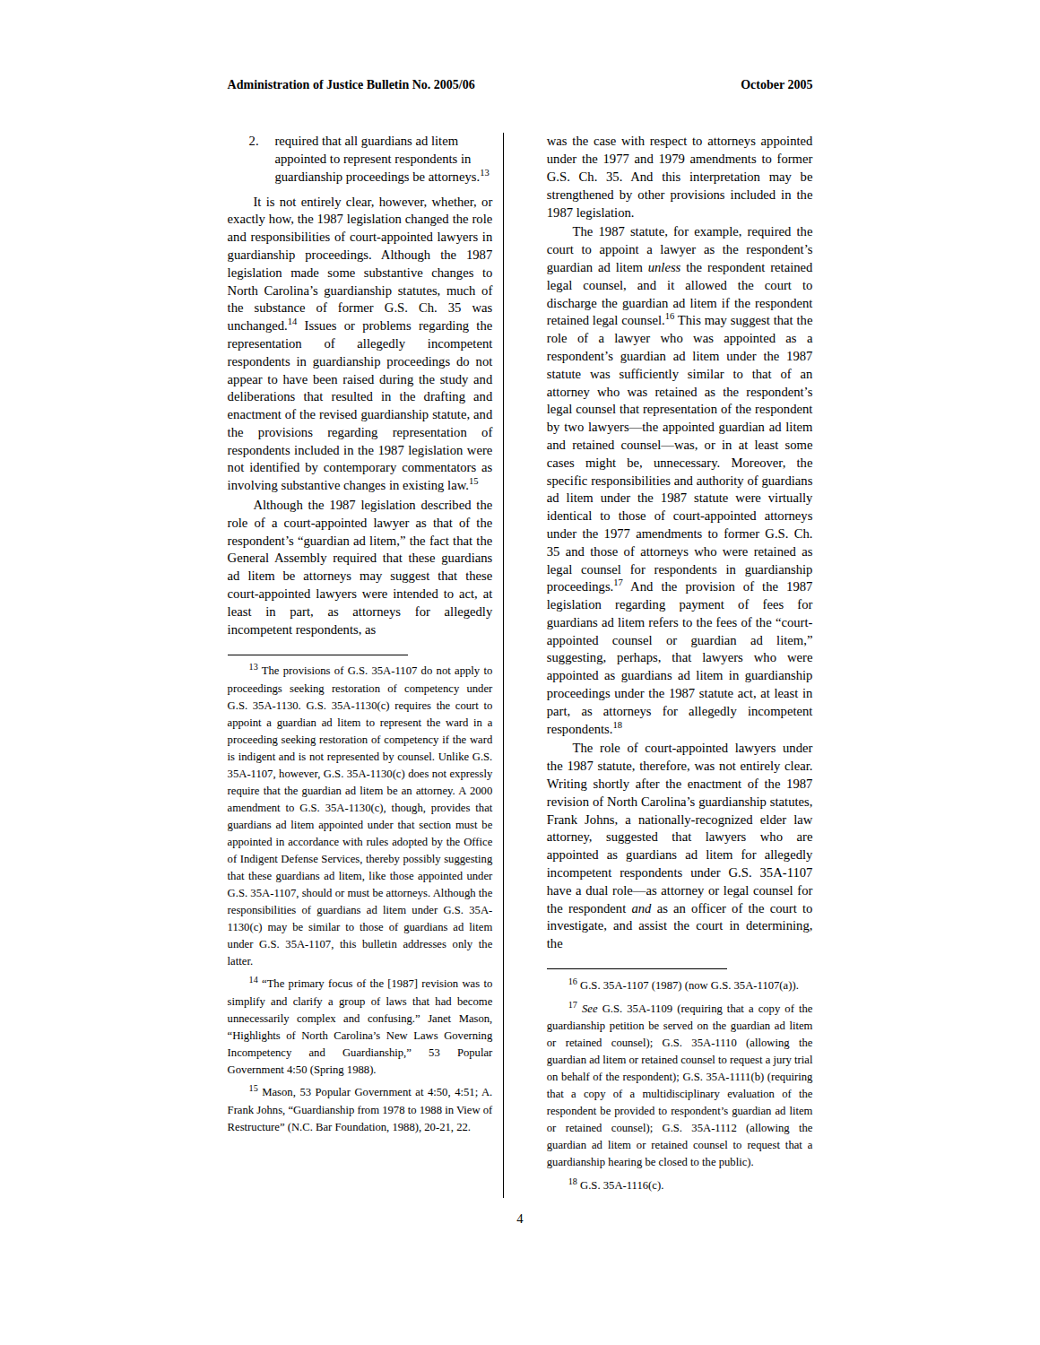Administration of Justice Bulletin No. 2005/06 October 2005
2. required that all guardians ad litem appointed to represent respondents in guardianship proceedings be attorneys.13
It is not entirely clear, however, whether, or exactly how, the 1987 legislation changed the role and responsibilities of court-appointed lawyers in guardianship proceedings. Although the 1987 legislation made some substantive changes to North Carolina’s guardianship statutes, much of the substance of former G.S. Ch. 35 was unchanged.14 Issues or problems regarding the representation of allegedly incompetent respondents in guardianship proceedings do not appear to have been raised during the study and deliberations that resulted in the drafting and enactment of the revised guardianship statute, and the provisions regarding representation of respondents included in the 1987 legislation were not identified by contemporary commentators as involving substantive changes in existing law.15
Although the 1987 legislation described the role of a court-appointed lawyer as that of the respondent’s “guardian ad litem,” the fact that the General Assembly required that these guardians ad litem be attorneys may suggest that these court-appointed lawyers were intended to act, at least in part, as attorneys for allegedly incompetent respondents, as
13 The provisions of G.S. 35A-1107 do not apply to proceedings seeking restoration of competency under G.S. 35A-1130. G.S. 35A-1130(c) requires the court to appoint a guardian ad litem to represent the ward in a proceeding seeking restoration of competency if the ward is indigent and is not represented by counsel. Unlike G.S. 35A-1107, however, G.S. 35A-1130(c) does not expressly require that the guardian ad litem be an attorney. A 2000 amendment to G.S. 35A-1130(c), though, provides that guardians ad litem appointed under that section must be appointed in accordance with rules adopted by the Office of Indigent Defense Services, thereby possibly suggesting that these guardians ad litem, like those appointed under G.S. 35A-1107, should or must be attorneys. Although the responsibilities of guardians ad litem under G.S. 35A-1130(c) may be similar to those of guardians ad litem under G.S. 35A-1107, this bulletin addresses only the latter.
14 “The primary focus of the [1987] revision was to simplify and clarify a group of laws that had become unnecessarily complex and confusing.” Janet Mason, “Highlights of North Carolina’s New Laws Governing Incompetency and Guardianship,” 53 Popular Government 4:50 (Spring 1988).
15 Mason, 53 Popular Government at 4:50, 4:51; A. Frank Johns, “Guardianship from 1978 to 1988 in View of Restructure” (N.C. Bar Foundation, 1988), 20-21, 22.
was the case with respect to attorneys appointed under the 1977 and 1979 amendments to former G.S. Ch. 35. And this interpretation may be strengthened by other provisions included in the 1987 legislation.
The 1987 statute, for example, required the court to appoint a lawyer as the respondent’s guardian ad litem unless the respondent retained legal counsel, and it allowed the court to discharge the guardian ad litem if the respondent retained legal counsel.16 This may suggest that the role of a lawyer who was appointed as a respondent’s guardian ad litem under the 1987 statute was sufficiently similar to that of an attorney who was retained as the respondent’s legal counsel that representation of the respondent by two lawyers—the appointed guardian ad litem and retained counsel—was, or in at least some cases might be, unnecessary. Moreover, the specific responsibilities and authority of guardians ad litem under the 1987 statute were virtually identical to those of court-appointed attorneys under the 1977 amendments to former G.S. Ch. 35 and those of attorneys who were retained as legal counsel for respondents in guardianship proceedings.17 And the provision of the 1987 legislation regarding payment of fees for guardians ad litem refers to the fees of the “court-appointed counsel or guardian ad litem,” suggesting, perhaps, that lawyers who were appointed as guardians ad litem in guardianship proceedings under the 1987 statute act, at least in part, as attorneys for allegedly incompetent respondents.18
The role of court-appointed lawyers under the 1987 statute, therefore, was not entirely clear. Writing shortly after the enactment of the 1987 revision of North Carolina’s guardianship statutes, Frank Johns, a nationally-recognized elder law attorney, suggested that lawyers who are appointed as guardians ad litem for allegedly incompetent respondents under G.S. 35A-1107 have a dual role—as attorney or legal counsel for the respondent and as an officer of the court to investigate, and assist the court in determining, the
16 G.S. 35A-1107 (1987) (now G.S. 35A-1107(a)).
17 See G.S. 35A-1109 (requiring that a copy of the guardianship petition be served on the guardian ad litem or retained counsel); G.S. 35A-1110 (allowing the guardian ad litem or retained counsel to request a jury trial on behalf of the respondent); G.S. 35A-1111(b) (requiring that a copy of a multidisciplinary evaluation of the respondent be provided to respondent’s guardian ad litem or retained counsel); G.S. 35A-1112 (allowing the guardian ad litem or retained counsel to request that a guardianship hearing be closed to the public).
18 G.S. 35A-1116(c).
4